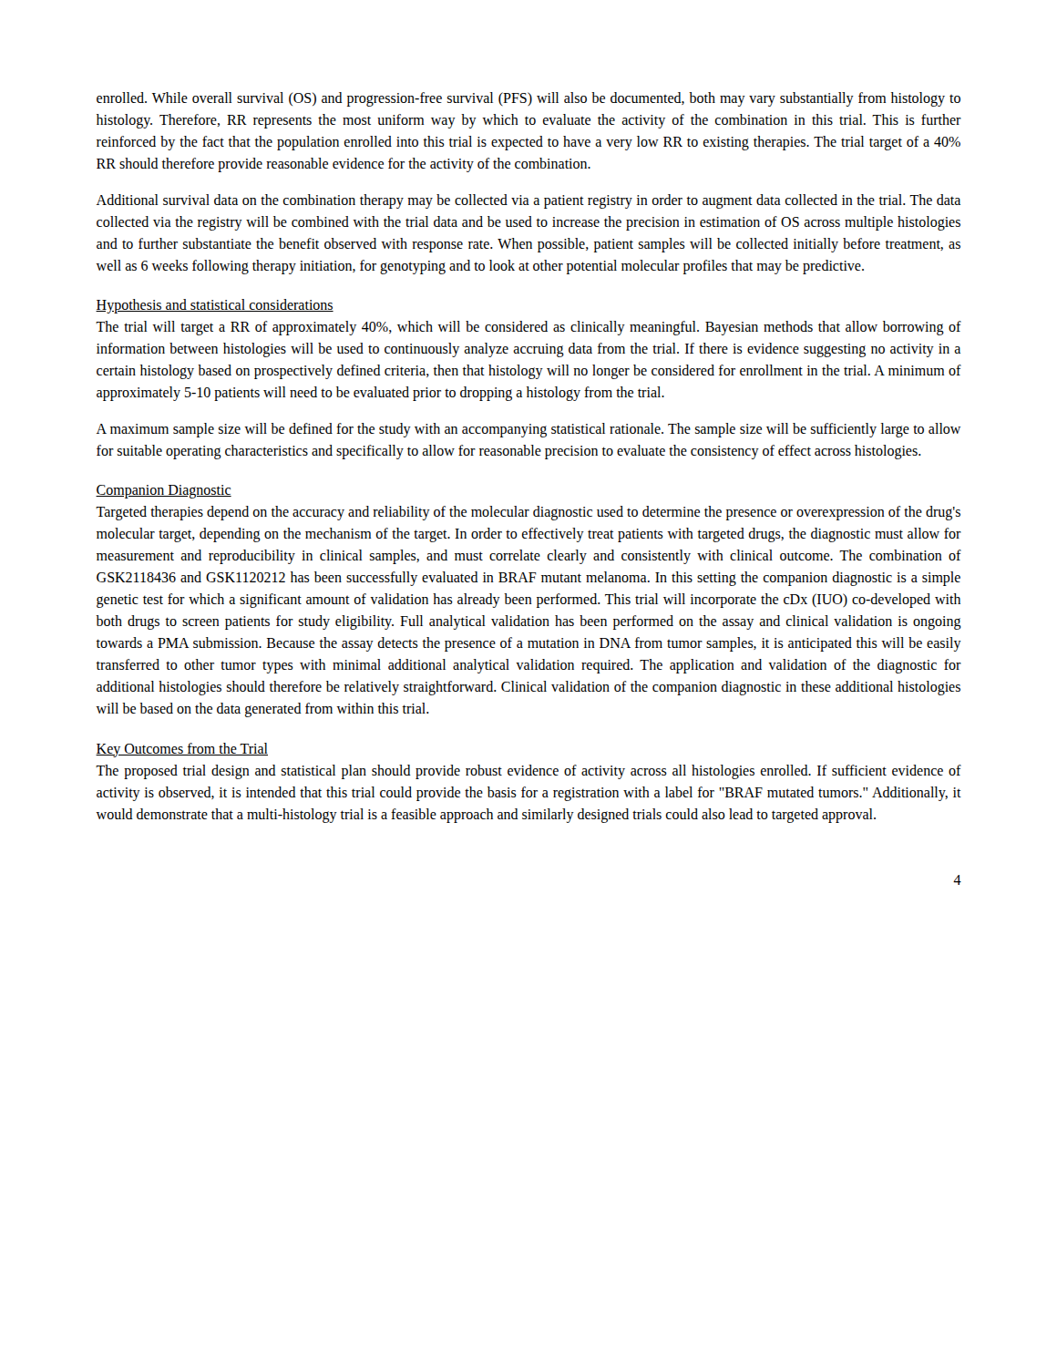enrolled. While overall survival (OS) and progression-free survival (PFS) will also be documented, both may vary substantially from histology to histology. Therefore, RR represents the most uniform way by which to evaluate the activity of the combination in this trial. This is further reinforced by the fact that the population enrolled into this trial is expected to have a very low RR to existing therapies. The trial target of a 40% RR should therefore provide reasonable evidence for the activity of the combination.
Additional survival data on the combination therapy may be collected via a patient registry in order to augment data collected in the trial. The data collected via the registry will be combined with the trial data and be used to increase the precision in estimation of OS across multiple histologies and to further substantiate the benefit observed with response rate. When possible, patient samples will be collected initially before treatment, as well as 6 weeks following therapy initiation, for genotyping and to look at other potential molecular profiles that may be predictive.
Hypothesis and statistical considerations
The trial will target a RR of approximately 40%, which will be considered as clinically meaningful. Bayesian methods that allow borrowing of information between histologies will be used to continuously analyze accruing data from the trial. If there is evidence suggesting no activity in a certain histology based on prospectively defined criteria, then that histology will no longer be considered for enrollment in the trial. A minimum of approximately 5-10 patients will need to be evaluated prior to dropping a histology from the trial.
A maximum sample size will be defined for the study with an accompanying statistical rationale. The sample size will be sufficiently large to allow for suitable operating characteristics and specifically to allow for reasonable precision to evaluate the consistency of effect across histologies.
Companion Diagnostic
Targeted therapies depend on the accuracy and reliability of the molecular diagnostic used to determine the presence or overexpression of the drug's molecular target, depending on the mechanism of the target. In order to effectively treat patients with targeted drugs, the diagnostic must allow for measurement and reproducibility in clinical samples, and must correlate clearly and consistently with clinical outcome. The combination of GSK2118436 and GSK1120212 has been successfully evaluated in BRAF mutant melanoma. In this setting the companion diagnostic is a simple genetic test for which a significant amount of validation has already been performed. This trial will incorporate the cDx (IUO) co-developed with both drugs to screen patients for study eligibility. Full analytical validation has been performed on the assay and clinical validation is ongoing towards a PMA submission. Because the assay detects the presence of a mutation in DNA from tumor samples, it is anticipated this will be easily transferred to other tumor types with minimal additional analytical validation required. The application and validation of the diagnostic for additional histologies should therefore be relatively straightforward. Clinical validation of the companion diagnostic in these additional histologies will be based on the data generated from within this trial.
Key Outcomes from the Trial
The proposed trial design and statistical plan should provide robust evidence of activity across all histologies enrolled. If sufficient evidence of activity is observed, it is intended that this trial could provide the basis for a registration with a label for "BRAF mutated tumors." Additionally, it would demonstrate that a multi-histology trial is a feasible approach and similarly designed trials could also lead to targeted approval.
4